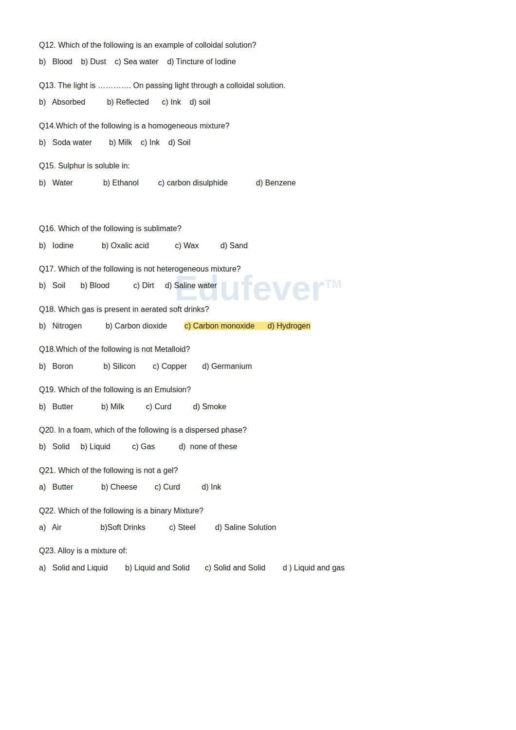EdufeverTM
Q12. Which of the following is an example of colloidal solution?
b) Blood b) Dust c) Sea water d) Tincture of Iodine
Q13. The light is …………. On passing light through a colloidal solution.
b) Absorbed b) Reflected c) Ink d) soil
Q14.Which of the following is a homogeneous mixture?
b) Soda water b) Milk c) Ink d) Soil
Q15. Sulphur is soluble in:
b) Water b) Ethanol c) carbon disulphide d) Benzene
Q16. Which of the following is sublimate?
b) Iodine b) Oxalic acid c) Wax d) Sand
Q17. Which of the following is not heterogeneous mixture?
b) Soil b) Blood c) Dirt d) Saline water
Q18. Which gas is present in aerated soft drinks?
b) Nitrogen b) Carbon dioxide c) Carbon monoxide d) Hydrogen
Q18.Which of the following is not Metalloid?
b) Boron b) Silicon c) Copper d) Germanium
Q19. Which of the following is an Emulsion?
b) Butter b) Milk c) Curd d) Smoke
Q20. In a foam, which of the following is a dispersed phase?
b) Solid b) Liquid c) Gas d) none of these
Q21. Which of the following is not a gel?
a) Butter b) Cheese c) Curd d) Ink
Q22. Which of the following is a binary Mixture?
a) Air b)Soft Drinks c) Steel d) Saline Solution
Q23. Alloy is a mixture of:
a) Solid and Liquid b) Liquid and Solid c) Solid and Solid d ) Liquid and gas